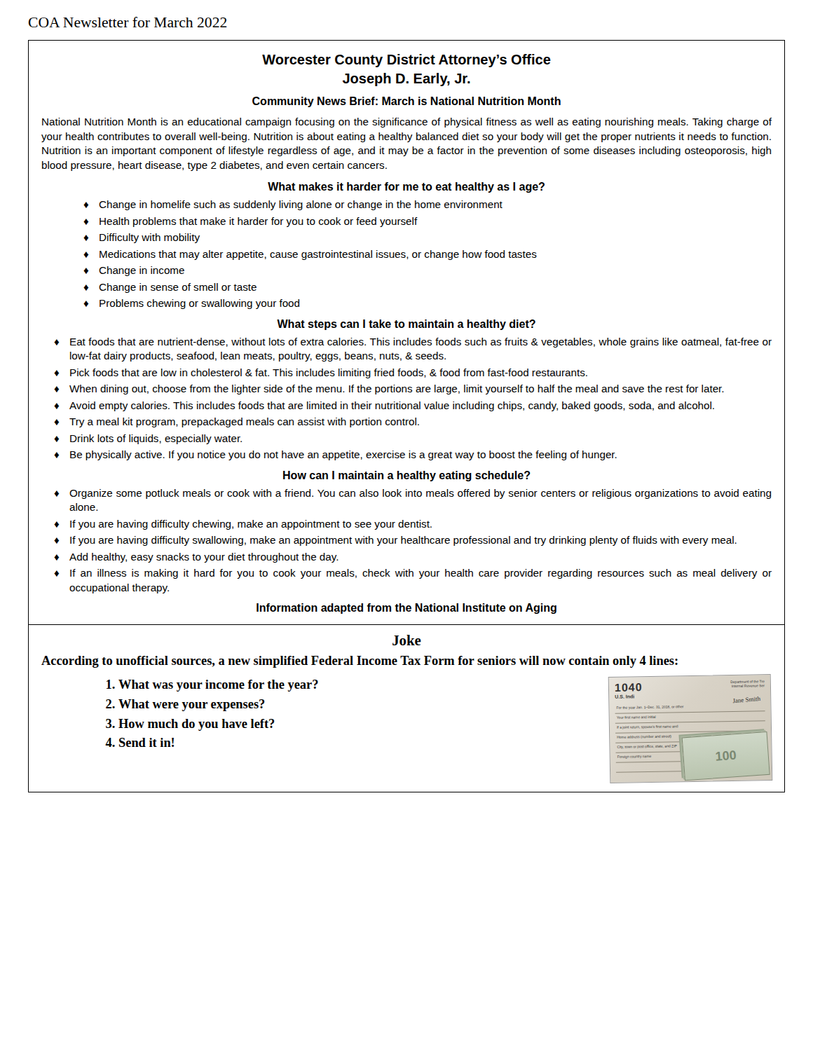COA Newsletter for March 2022
Worcester County District Attorney’s Office Joseph D. Early, Jr.
Community News Brief: March is National Nutrition Month
National Nutrition Month is an educational campaign focusing on the significance of physical fitness as well as eating nourishing meals. Taking charge of your health contributes to overall well-being. Nutrition is about eating a healthy balanced diet so your body will get the proper nutrients it needs to function. Nutrition is an important component of lifestyle regardless of age, and it may be a factor in the prevention of some diseases including osteoporosis, high blood pressure, heart disease, type 2 diabetes, and even certain cancers.
What makes it harder for me to eat healthy as I age?
Change in homelife such as suddenly living alone or change in the home environment
Health problems that make it harder for you to cook or feed yourself
Difficulty with mobility
Medications that may alter appetite, cause gastrointestinal issues, or change how food tastes
Change in income
Change in sense of smell or taste
Problems chewing or swallowing your food
What steps can I take to maintain a healthy diet?
Eat foods that are nutrient-dense, without lots of extra calories. This includes foods such as fruits & vegetables, whole grains like oatmeal, fat-free or low-fat dairy products, seafood, lean meats, poultry, eggs, beans, nuts, & seeds.
Pick foods that are low in cholesterol & fat. This includes limiting fried foods, & food from fast-food restaurants.
When dining out, choose from the lighter side of the menu. If the portions are large, limit yourself to half the meal and save the rest for later.
Avoid empty calories. This includes foods that are limited in their nutritional value including chips, candy, baked goods, soda, and alcohol.
Try a meal kit program, prepackaged meals can assist with portion control.
Drink lots of liquids, especially water.
Be physically active. If you notice you do not have an appetite, exercise is a great way to boost the feeling of hunger.
How can I maintain a healthy eating schedule?
Organize some potluck meals or cook with a friend. You can also look into meals offered by senior centers or religious organizations to avoid eating alone.
If you are having difficulty chewing, make an appointment to see your dentist.
If you are having difficulty swallowing, make an appointment with your healthcare professional and try drinking plenty of fluids with every meal.
Add healthy, easy snacks to your diet throughout the day.
If an illness is making it hard for you to cook your meals, check with your health care provider regarding resources such as meal delivery or occupational therapy.
Information adapted from the National Institute on Aging
Joke
According to unofficial sources, a new simplified Federal Income Tax Form for seniors will now contain only 4 lines:
What was your income for the year?
What were your expenses?
How much do you have left?
Send it in!
1040
U.S. Indi
Department of the Tre
Internal Revenue Ser
Jane Smith
For the year Jan. 1–Dec. 31, 2018, or other
Your first name and initial
If a joint return, spouse’s first name and
Home address (number and street)
City, town or post office, state, and ZIP
Foreign country name